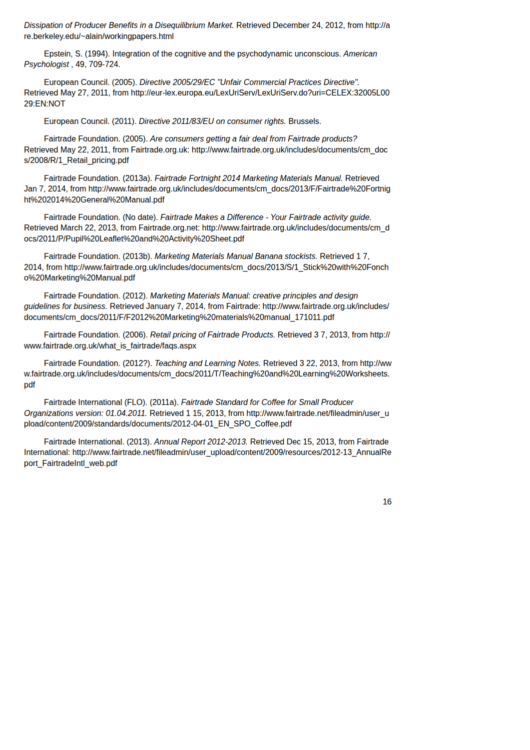Dissipation of Producer Benefits in a Disequilibrium Market. Retrieved December 24, 2012, from http://are.berkeley.edu/~alain/workingpapers.html
Epstein, S. (1994). Integration of the cognitive and the psychodynamic unconscious. American Psychologist , 49, 709-724.
European Council. (2005). Directive 2005/29/EC "Unfair Commercial Practices Directive". Retrieved May 27, 2011, from http://eur-lex.europa.eu/LexUriServ/LexUriServ.do?uri=CELEX:32005L0029:EN:NOT
European Council. (2011). Directive 2011/83/EU on consumer rights. Brussels.
Fairtrade Foundation. (2005). Are consumers getting a fair deal from Fairtrade products? Retrieved May 22, 2011, from Fairtrade.org.uk: http://www.fairtrade.org.uk/includes/documents/cm_docs/2008/R/1_Retail_pricing.pdf
Fairtrade Foundation. (2013a). Fairtrade Fortnight 2014 Marketing Materials Manual. Retrieved Jan 7, 2014, from http://www.fairtrade.org.uk/includes/documents/cm_docs/2013/F/Fairtrade%20Fortnight%202014%20General%20Manual.pdf
Fairtrade Foundation. (No date). Fairtrade Makes a Difference - Your Fairtrade activity guide. Retrieved March 22, 2013, from Fairtrade.org.net: http://www.fairtrade.org.uk/includes/documents/cm_docs/2011/P/Pupil%20Leaflet%20and%20Activity%20Sheet.pdf
Fairtrade Foundation. (2013b). Marketing Materials Manual Banana stockists. Retrieved 1 7, 2014, from http://www.fairtrade.org.uk/includes/documents/cm_docs/2013/S/1_Stick%20with%20Foncho%20Marketing%20Manual.pdf
Fairtrade Foundation. (2012). Marketing Materials Manual: creative principles and design guidelines for business. Retrieved January 7, 2014, from Fairtrade: http://www.fairtrade.org.uk/includes/documents/cm_docs/2011/F/F2012%20Marketing%20materials%20manual_171011.pdf
Fairtrade Foundation. (2006). Retail pricing of Fairtrade Products. Retrieved 3 7, 2013, from http://www.fairtrade.org.uk/what_is_fairtrade/faqs.aspx
Fairtrade Foundation. (2012?). Teaching and Learning Notes. Retrieved 3 22, 2013, from http://www.fairtrade.org.uk/includes/documents/cm_docs/2011/T/Teaching%20and%20Learning%20Worksheets.pdf
Fairtrade International (FLO). (2011a). Fairtrade Standard for Coffee for Small Producer Organizations version: 01.04.2011. Retrieved 1 15, 2013, from http://www.fairtrade.net/fileadmin/user_upload/content/2009/standards/documents/2012-04-01_EN_SPO_Coffee.pdf
Fairtrade International. (2013). Annual Report 2012-2013. Retrieved Dec 15, 2013, from Fairtrade International: http://www.fairtrade.net/fileadmin/user_upload/content/2009/resources/2012-13_AnnualReport_FairtradeIntl_web.pdf
16